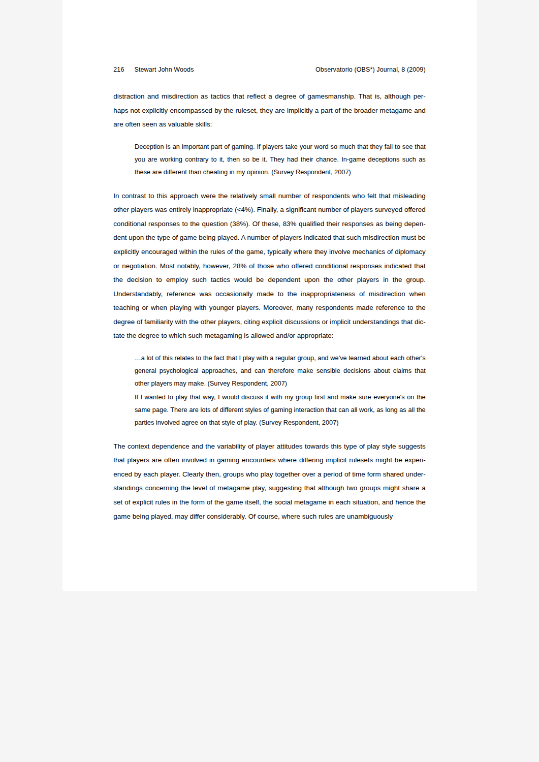216 Stewart John Woods Observatorio (OBS*) Journal, 8 (2009)
distraction and misdirection as tactics that reflect a degree of gamesmanship. That is, although perhaps not explicitly encompassed by the ruleset, they are implicitly a part of the broader metagame and are often seen as valuable skills:
Deception is an important part of gaming. If players take your word so much that they fail to see that you are working contrary to it, then so be it. They had their chance. In-game deceptions such as these are different than cheating in my opinion. (Survey Respondent, 2007)
In contrast to this approach were the relatively small number of respondents who felt that misleading other players was entirely inappropriate (<4%). Finally, a significant number of players surveyed offered conditional responses to the question (38%). Of these, 83% qualified their responses as being dependent upon the type of game being played. A number of players indicated that such misdirection must be explicitly encouraged within the rules of the game, typically where they involve mechanics of diplomacy or negotiation. Most notably, however, 28% of those who offered conditional responses indicated that the decision to employ such tactics would be dependent upon the other players in the group. Understandably, reference was occasionally made to the inappropriateness of misdirection when teaching or when playing with younger players. Moreover, many respondents made reference to the degree of familiarity with the other players, citing explicit discussions or implicit understandings that dictate the degree to which such metagaming is allowed and/or appropriate:
…a lot of this relates to the fact that I play with a regular group, and we've learned about each other's general psychological approaches, and can therefore make sensible decisions about claims that other players may make. (Survey Respondent, 2007)
If I wanted to play that way, I would discuss it with my group first and make sure everyone's on the same page. There are lots of different styles of gaming interaction that can all work, as long as all the parties involved agree on that style of play. (Survey Respondent, 2007)
The context dependence and the variability of player attitudes towards this type of play style suggests that players are often involved in gaming encounters where differing implicit rulesets might be experienced by each player. Clearly then, groups who play together over a period of time form shared understandings concerning the level of metagame play, suggesting that although two groups might share a set of explicit rules in the form of the game itself, the social metagame in each situation, and hence the game being played, may differ considerably. Of course, where such rules are unambiguously